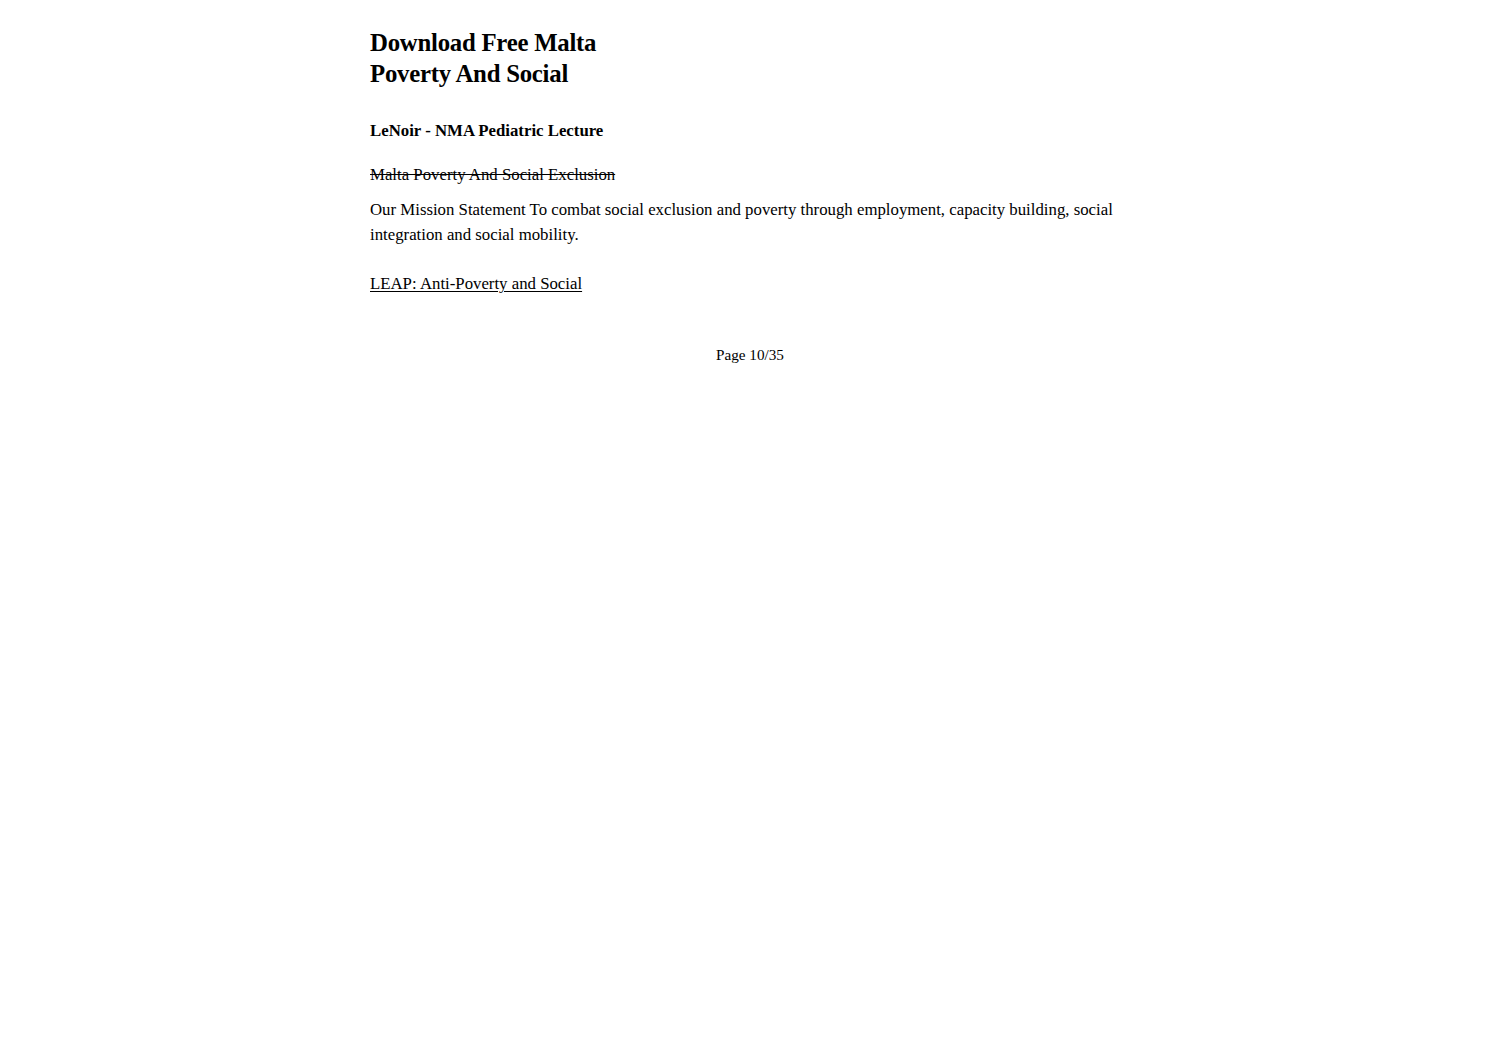Download Free Malta Poverty And Social
LeNoir - NMA Pediatric Lecture
Malta Poverty And Social Exclusion
Our Mission Statement To combat social exclusion and poverty through employment, capacity building, social integration and social mobility.
LEAP: Anti-Poverty and Social
Page 10/35